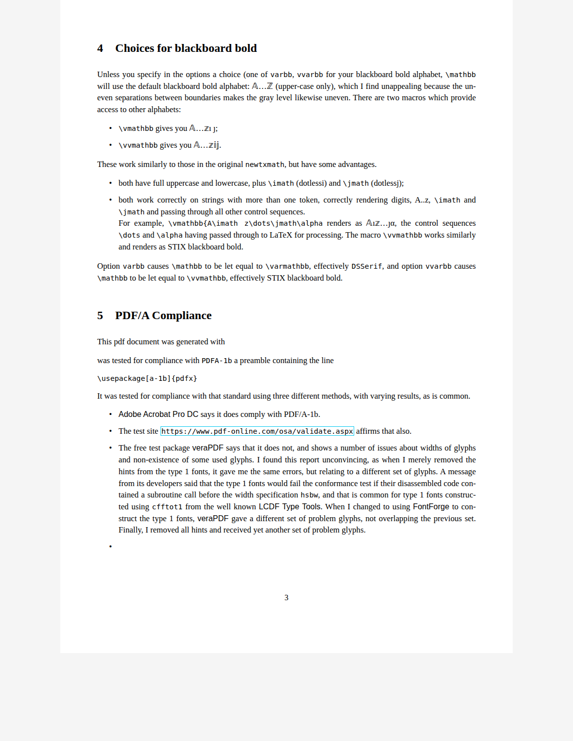4 Choices for blackboard bold
Unless you specify in the options a choice (one of varbb, vvarbb for your blackboard bold alphabet, \mathbb will use the default blackboard bold alphabet: 𝔸…ℤ (upper-case only), which I find unappealing because the uneven separations between boundaries makes the gray level likewise uneven. There are two macros which provide access to other alphabets:
\vmathbb gives you 𝔸…𝕫ı ȷ;
\vvmathbb gives you 𝔸…𝕫𝕚𝕛.
These work similarly to those in the original newtxmath, but have some advantages.
both have full uppercase and lowercase, plus \imath (dotlessi) and \jmath (dotlessj);
both work correctly on strings with more than one token, correctly rendering digits, A..z, \imath and \jmath and passing through all other control sequences.
For example, \vmathbb{A\imath z\dots\jmath\alpha renders as 𝔸ı𝕫…ȷα, the control sequences \dots and \alpha having passed through to LaTeX for processing. The macro \vvmathbb works similarly and renders as STIX blackboard bold.
Option varbb causes \mathbb to be let equal to \varmathbb, effectively DSSerif, and option vvarbb causes \mathbb to be let equal to \vvmathbb, effectively STIX blackboard bold.
5 PDF/A Compliance
This pdf document was generated with
was tested for compliance with PDFA-1b a preamble containing the line
\usepackage[a-1b]{pdfx}
It was tested for compliance with that standard using three different methods, with varying results, as is common.
Adobe Acrobat Pro DC says it does comply with PDF/A-1b.
The test site https://www.pdf-online.com/osa/validate.aspx affirms that also.
The free test package veraPDF says that it does not, and shows a number of issues about widths of glyphs and non-existence of some used glyphs. I found this report unconvincing, as when I merely removed the hints from the type 1 fonts, it gave me the same errors, but relating to a different set of glyphs. A message from its developers said that the type 1 fonts would fail the conformance test if their disassembled code contained a subroutine call before the width specification hsbw, and that is common for type 1 fonts constructed using cfftot1 from the well known LCDF Type Tools. When I changed to using FontForge to construct the type 1 fonts, veraPDF gave a different set of problem glyphs, not overlapping the previous set. Finally, I removed all hints and received yet another set of problem glyphs.
3